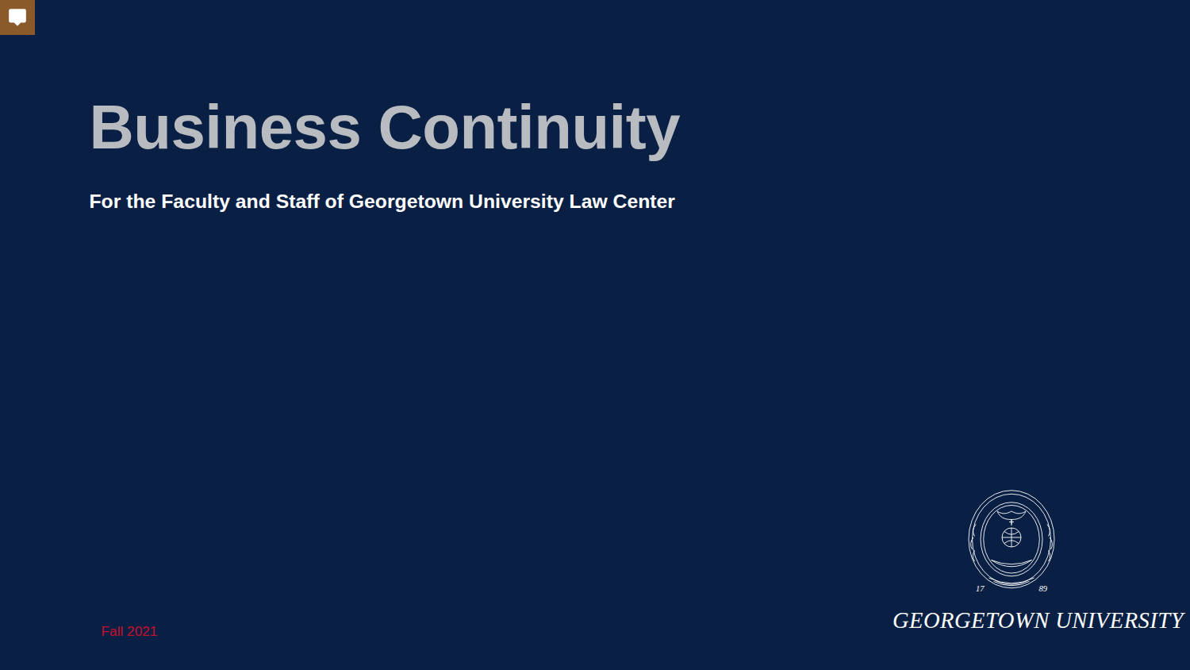Business Continuity
For the Faculty and Staff of Georgetown University Law Center
17 89
GEORGETOWN UNIVERSITY
Fall 2021